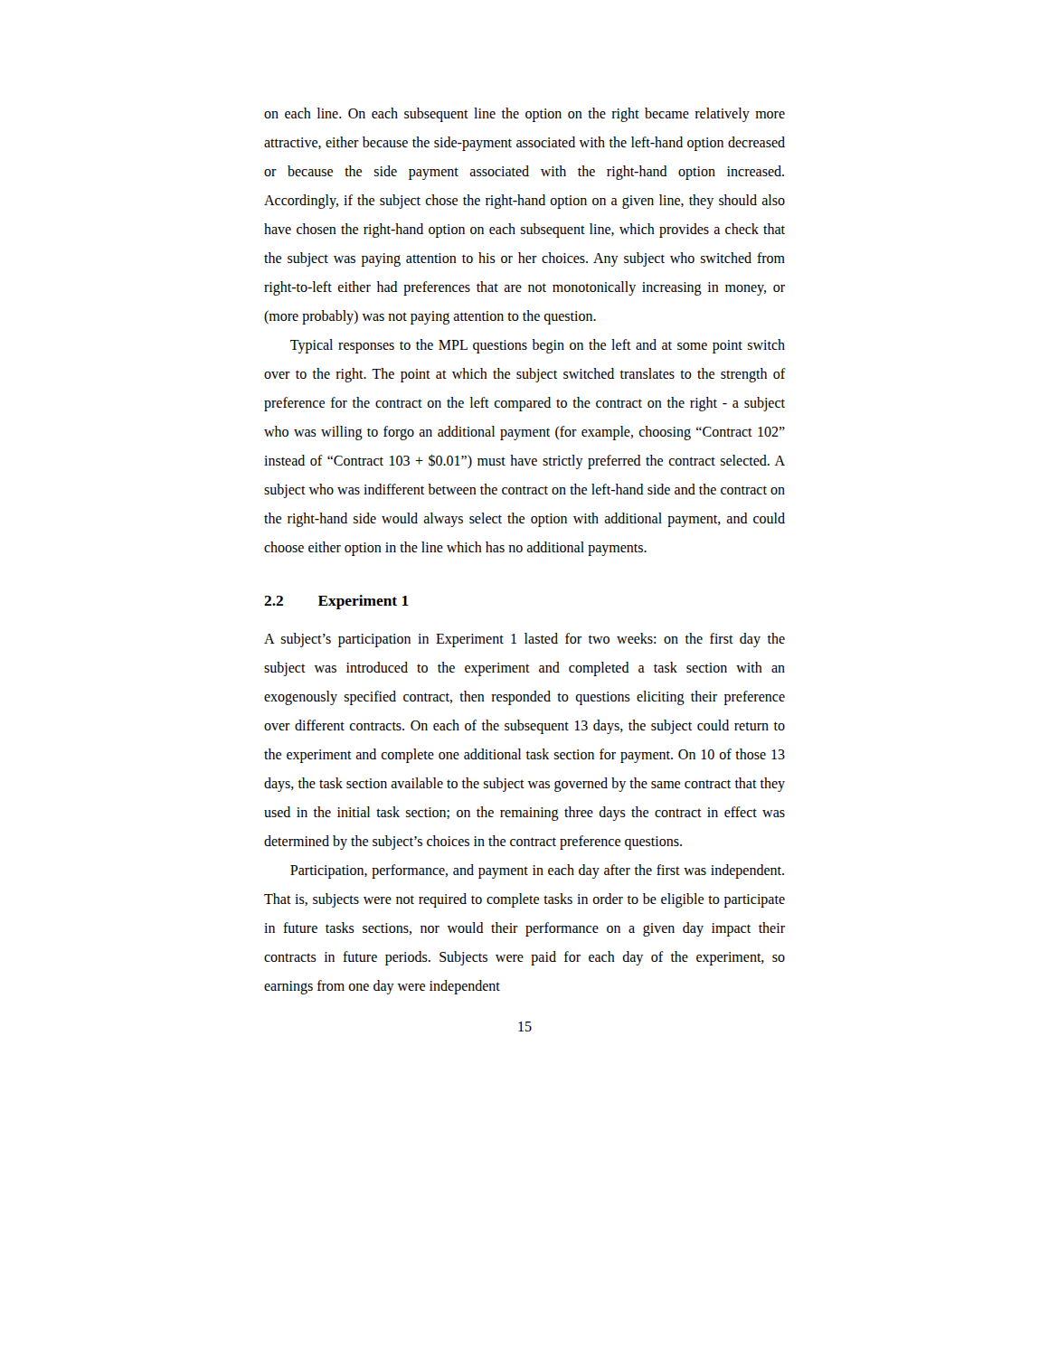on each line. On each subsequent line the option on the right became relatively more attractive, either because the side-payment associated with the left-hand option decreased or because the side payment associated with the right-hand option increased. Accordingly, if the subject chose the right-hand option on a given line, they should also have chosen the right-hand option on each subsequent line, which provides a check that the subject was paying attention to his or her choices. Any subject who switched from right-to-left either had preferences that are not monotonically increasing in money, or (more probably) was not paying attention to the question.
Typical responses to the MPL questions begin on the left and at some point switch over to the right. The point at which the subject switched translates to the strength of preference for the contract on the left compared to the contract on the right - a subject who was willing to forgo an additional payment (for example, choosing “Contract 102” instead of “Contract 103 + $0.01”) must have strictly preferred the contract selected. A subject who was indifferent between the contract on the left-hand side and the contract on the right-hand side would always select the option with additional payment, and could choose either option in the line which has no additional payments.
2.2 Experiment 1
A subject’s participation in Experiment 1 lasted for two weeks: on the first day the subject was introduced to the experiment and completed a task section with an exogenously specified contract, then responded to questions eliciting their preference over different contracts. On each of the subsequent 13 days, the subject could return to the experiment and complete one additional task section for payment. On 10 of those 13 days, the task section available to the subject was governed by the same contract that they used in the initial task section; on the remaining three days the contract in effect was determined by the subject’s choices in the contract preference questions.
Participation, performance, and payment in each day after the first was independent. That is, subjects were not required to complete tasks in order to be eligible to participate in future tasks sections, nor would their performance on a given day impact their contracts in future periods. Subjects were paid for each day of the experiment, so earnings from one day were independent
15